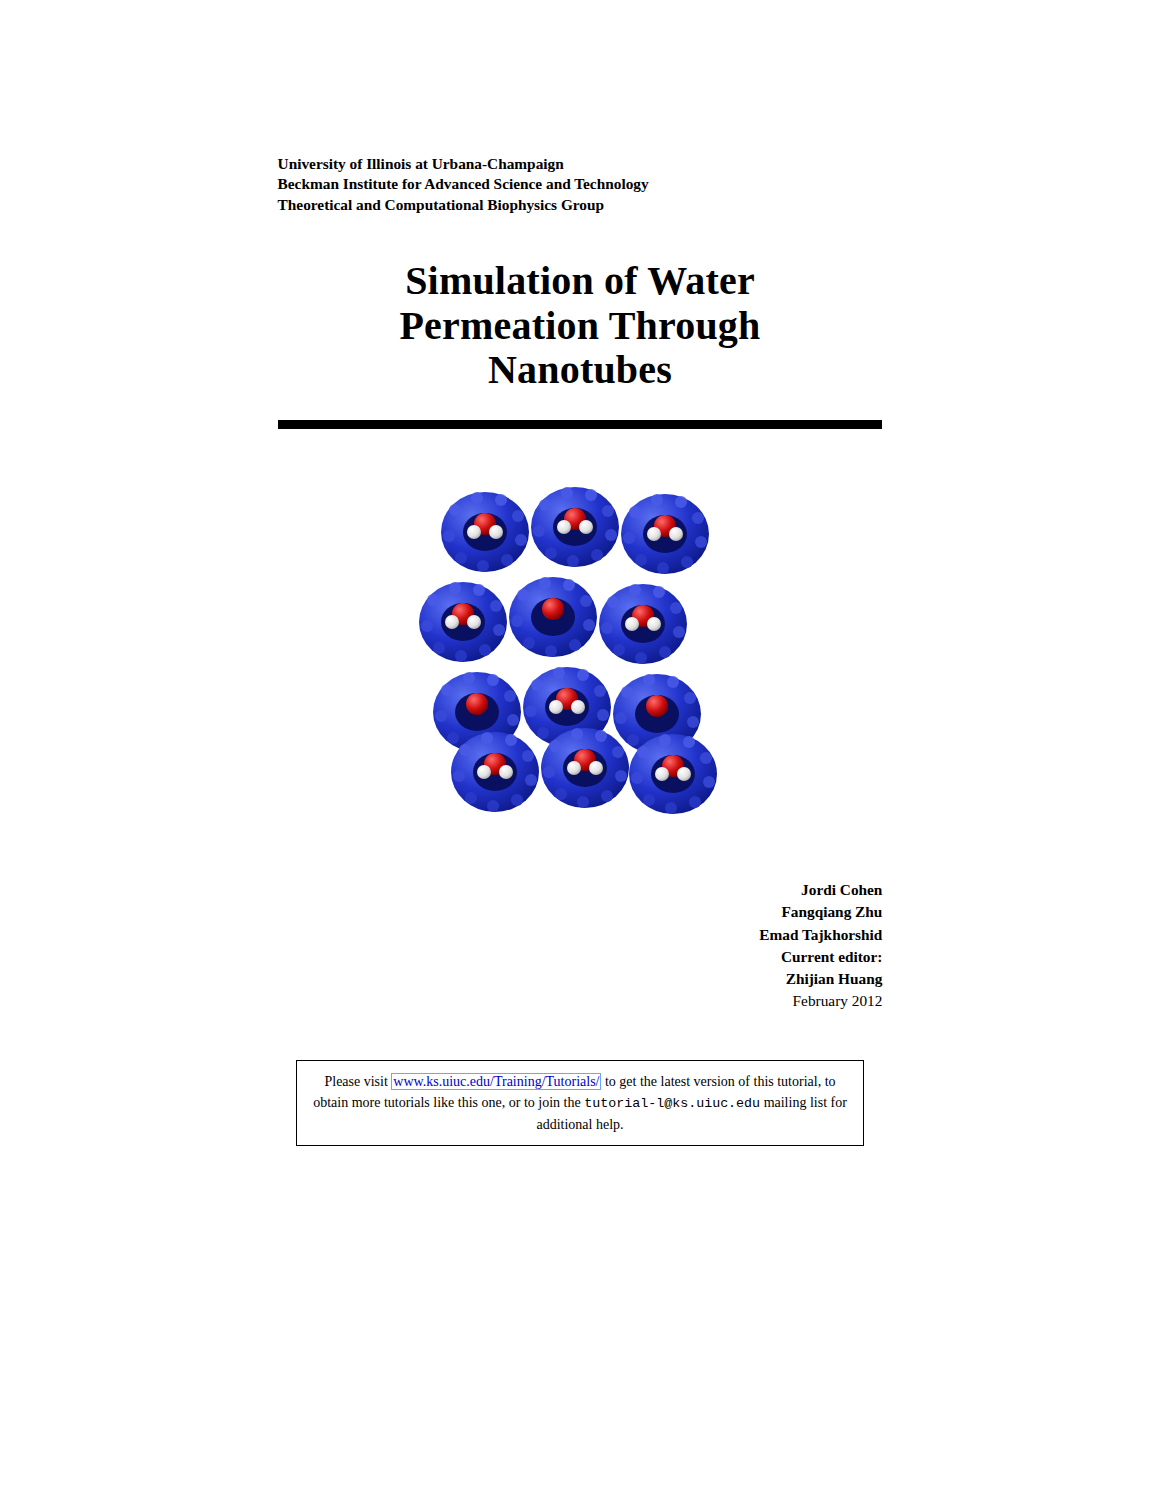University of Illinois at Urbana-Champaign
Beckman Institute for Advanced Science and Technology
Theoretical and Computational Biophysics Group
Simulation of Water
Permeation Through
Nanotubes
Jordi Cohen
Fangqiang Zhu
Emad Tajkhorshid
Current editor:
Zhijian Huang
February 2012
Please visit www.ks.uiuc.edu/Training/Tutorials/ to get the latest version of this tutorial, to obtain more tutorials like this one, or to join the tutorial-l@ks.uiuc.edu mailing list for additional help.